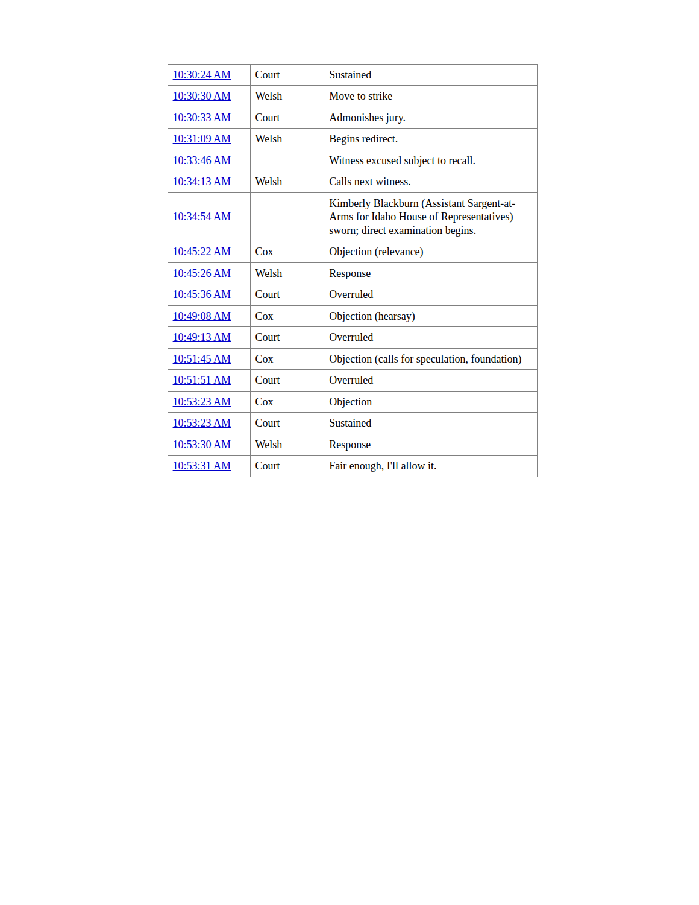| 10:30:24 AM | Court | Sustained |
| 10:30:30 AM | Welsh | Move to strike |
| 10:30:33 AM | Court | Admonishes jury. |
| 10:31:09 AM | Welsh | Begins redirect. |
| 10:33:46 AM | | Witness excused subject to recall. |
| 10:34:13 AM | Welsh | Calls next witness. |
| 10:34:54 AM | | Kimberly Blackburn (Assistant Sargent-at-Arms for Idaho House of Representatives) sworn; direct examination begins. |
| 10:45:22 AM | Cox | Objection (relevance) |
| 10:45:26 AM | Welsh | Response |
| 10:45:36 AM | Court | Overruled |
| 10:49:08 AM | Cox | Objection (hearsay) |
| 10:49:13 AM | Court | Overruled |
| 10:51:45 AM | Cox | Objection (calls for speculation, foundation) |
| 10:51:51 AM | Court | Overruled |
| 10:53:23 AM | Cox | Objection |
| 10:53:23 AM | Court | Sustained |
| 10:53:30 AM | Welsh | Response |
| 10:53:31 AM | Court | Fair enough, I'll allow it. |